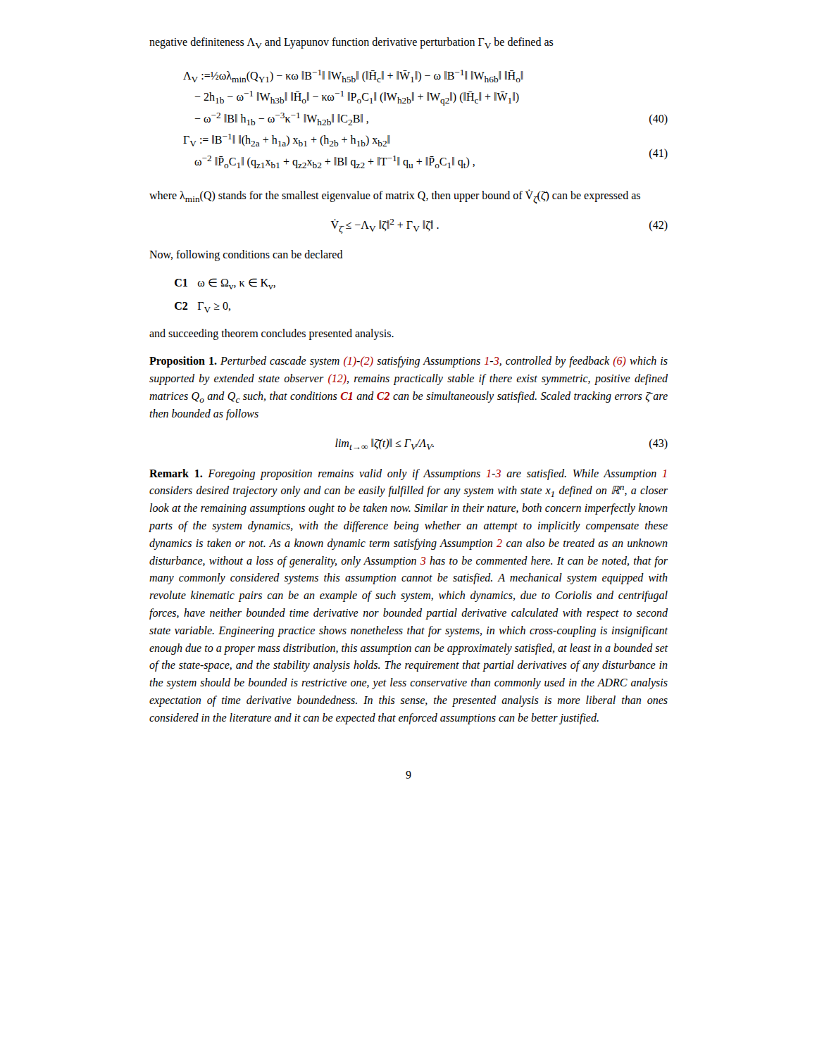negative definiteness ΛV and Lyapunov function derivative perturbation ΓV be defined as
ΛV :=½ωλmin(QY1) − κω ‖B−1‖ ‖Wh5b‖ (‖H̄c‖ + ‖W̄1‖) − ω ‖B−1‖ ‖Wh6b‖ ‖H̄o‖
− 2h1b − ω−1 ‖Wh3b‖ ‖H̄o‖ − κω−1 ‖PoC1‖ (‖Wh2b‖ + ‖Wq2‖) (‖H̄c‖ + ‖W̄1‖)
− ω−2 ‖B‖ h1b − ω−3κ−1 ‖Wh2b‖ ‖C2B‖ ,
ΓV := ‖B−1‖ ‖(h2a + h1a) xb1 + (h2b + h1b) xb2‖
ω−2 ‖P̄oC1‖ (qz1xb1 + qz2xb2 + ‖B‖ qz2 + ‖T−1‖ qu + ‖P̄oC1‖ qt) ,
(40) (41)
where λmin(Q) stands for the smallest eigenvalue of matrix Q, then upper bound of V̇ζ̄(ζ̄) can be expressed as
V̇ζ̄ ≤ −ΛV ‖ζ̄‖2 + ΓV ‖ζ̄‖ .
(42)
Now, following conditions can be declared
C1 ω ∈ Ωv, κ ∈ Kv,
C2 ΓV ≥ 0,
and succeeding theorem concludes presented analysis.
Proposition 1. Perturbed cascade system (1)-(2) satisfying Assumptions 1-3, controlled by feedback (6) which is supported by extended state observer (12), remains practically stable if there exist symmetric, positive defined matrices Qo and Qc such, that conditions C1 and C2 can be simultaneously satisfied. Scaled tracking errors ζ̄ are then bounded as follows
limt→∞ ‖ζ̄(t)‖ ≤ ΓV/ΛV.
(43)
Remark 1. Foregoing proposition remains valid only if Assumptions 1-3 are satisfied. While Assumption 1 considers desired trajectory only and can be easily fulfilled for any system with state x1 defined on ℝn, a closer look at the remaining assumptions ought to be taken now. Similar in their nature, both concern imperfectly known parts of the system dynamics, with the difference being whether an attempt to implicitly compensate these dynamics is taken or not. As a known dynamic term satisfying Assumption 2 can also be treated as an unknown disturbance, without a loss of generality, only Assumption 3 has to be commented here. It can be noted, that for many commonly considered systems this assumption cannot be satisfied. A mechanical system equipped with revolute kinematic pairs can be an example of such system, which dynamics, due to Coriolis and centrifugal forces, have neither bounded time derivative nor bounded partial derivative calculated with respect to second state variable. Engineering practice shows nonetheless that for systems, in which cross-coupling is insignificant enough due to a proper mass distribution, this assumption can be approximately satisfied, at least in a bounded set of the state-space, and the stability analysis holds. The requirement that partial derivatives of any disturbance in the system should be bounded is restrictive one, yet less conservative than commonly used in the ADRC analysis expectation of time derivative boundedness. In this sense, the presented analysis is more liberal than ones considered in the literature and it can be expected that enforced assumptions can be better justified.
9